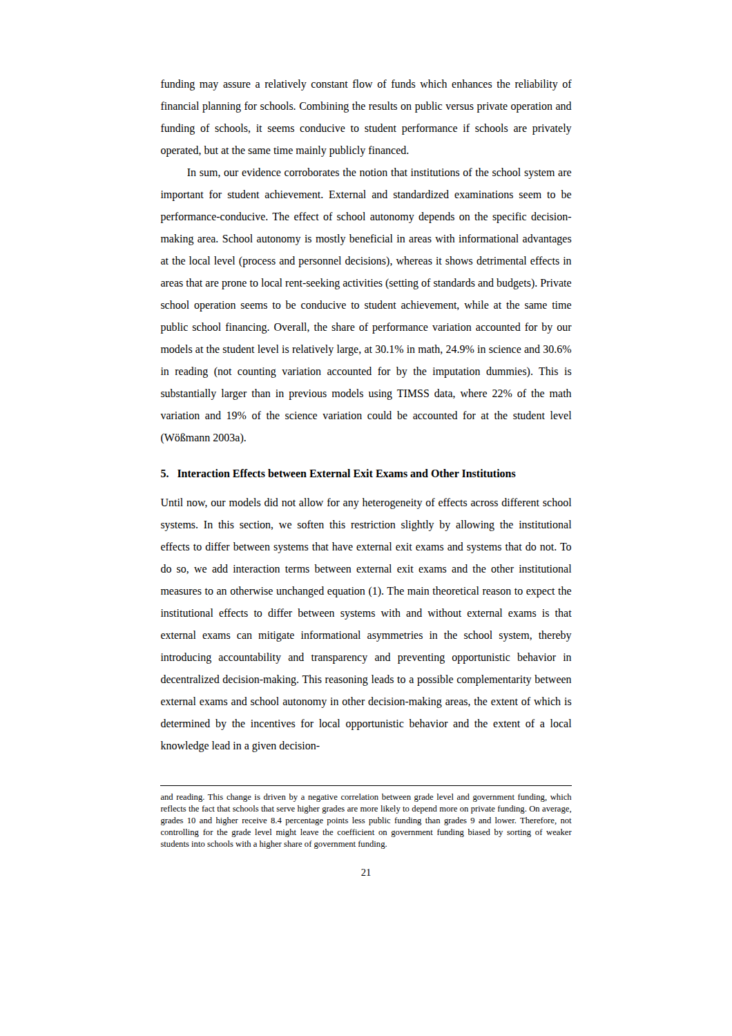funding may assure a relatively constant flow of funds which enhances the reliability of financial planning for schools. Combining the results on public versus private operation and funding of schools, it seems conducive to student performance if schools are privately operated, but at the same time mainly publicly financed.
In sum, our evidence corroborates the notion that institutions of the school system are important for student achievement. External and standardized examinations seem to be performance-conducive. The effect of school autonomy depends on the specific decision-making area. School autonomy is mostly beneficial in areas with informational advantages at the local level (process and personnel decisions), whereas it shows detrimental effects in areas that are prone to local rent-seeking activities (setting of standards and budgets). Private school operation seems to be conducive to student achievement, while at the same time public school financing. Overall, the share of performance variation accounted for by our models at the student level is relatively large, at 30.1% in math, 24.9% in science and 30.6% in reading (not counting variation accounted for by the imputation dummies). This is substantially larger than in previous models using TIMSS data, where 22% of the math variation and 19% of the science variation could be accounted for at the student level (Wößmann 2003a).
5. Interaction Effects between External Exit Exams and Other Institutions
Until now, our models did not allow for any heterogeneity of effects across different school systems. In this section, we soften this restriction slightly by allowing the institutional effects to differ between systems that have external exit exams and systems that do not. To do so, we add interaction terms between external exit exams and the other institutional measures to an otherwise unchanged equation (1). The main theoretical reason to expect the institutional effects to differ between systems with and without external exams is that external exams can mitigate informational asymmetries in the school system, thereby introducing accountability and transparency and preventing opportunistic behavior in decentralized decision-making. This reasoning leads to a possible complementarity between external exams and school autonomy in other decision-making areas, the extent of which is determined by the incentives for local opportunistic behavior and the extent of a local knowledge lead in a given decision-
and reading. This change is driven by a negative correlation between grade level and government funding, which reflects the fact that schools that serve higher grades are more likely to depend more on private funding. On average, grades 10 and higher receive 8.4 percentage points less public funding than grades 9 and lower. Therefore, not controlling for the grade level might leave the coefficient on government funding biased by sorting of weaker students into schools with a higher share of government funding.
21